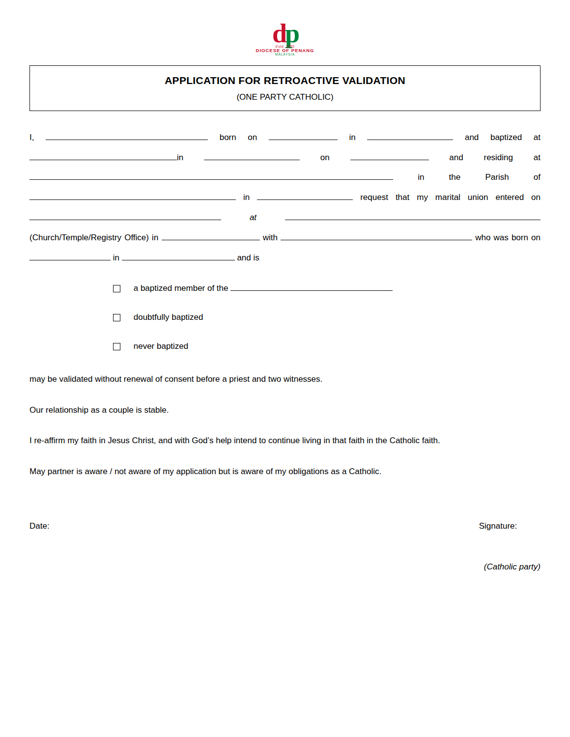dp
Estd. 1955
DIOCESE OF PENANG
MALAYSIA
APPLICATION FOR RETROACTIVE VALIDATION
(ONE PARTY CATHOLIC)
I, born on in and baptized at in on and residing at in the Parish of in request that my marital union entered on at (Church/Temple/Registry Office) in with who was born on in and is
a baptized member of the
doubtfully baptized
never baptized
may be validated without renewal of consent before a priest and two witnesses.
Our relationship as a couple is stable.
I re-affirm my faith in Jesus Christ, and with God’s help intend to continue living in that faith in the Catholic faith.
May partner is aware / not aware of my application but is aware of my obligations as a Catholic.
Date:
Signature:
(Catholic party)